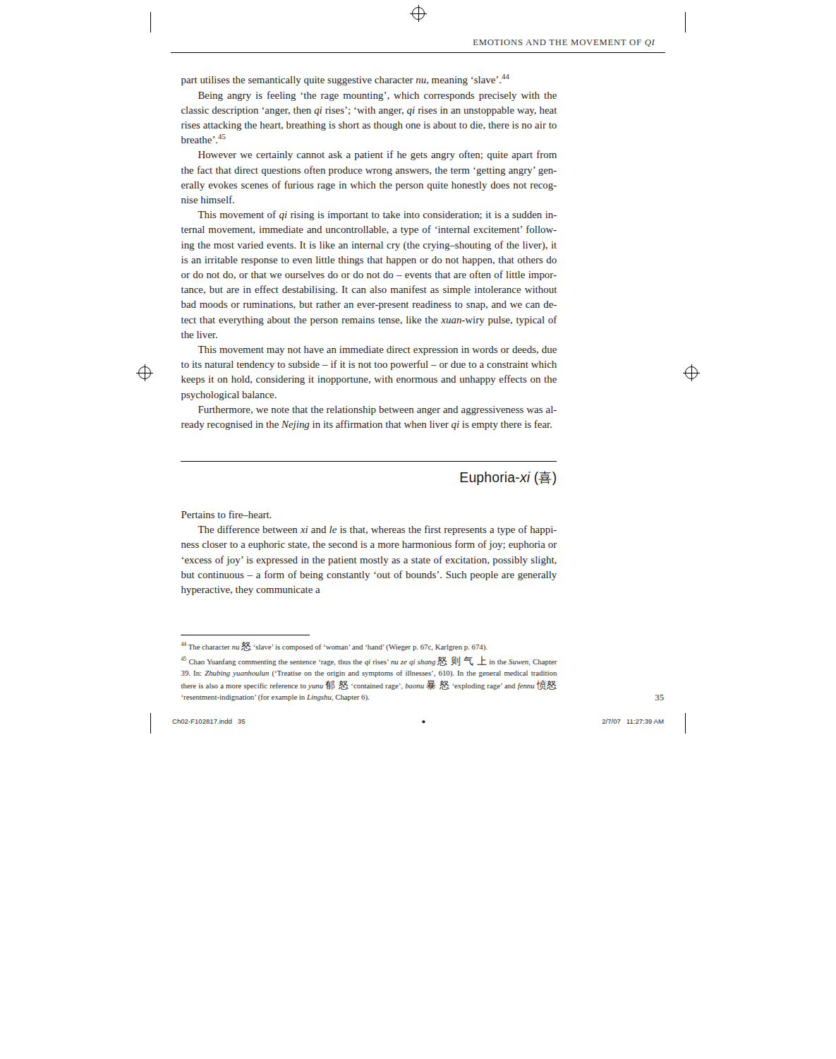EMOTIONS AND THE MOVEMENT OF QI
part utilises the semantically quite suggestive character nu, meaning ‘slave’.44
Being angry is feeling ‘the rage mounting’, which corresponds precisely with the classic description ‘anger, then qi rises’; ‘with anger, qi rises in an unstoppable way, heat rises attacking the heart, breathing is short as though one is about to die, there is no air to breathe’.45
However we certainly cannot ask a patient if he gets angry often; quite apart from the fact that direct questions often produce wrong answers, the term ‘getting angry’ generally evokes scenes of furious rage in which the person quite honestly does not recognise himself.
This movement of qi rising is important to take into consideration; it is a sudden internal movement, immediate and uncontrollable, a type of ‘internal excitement’ following the most varied events. It is like an internal cry (the crying–shouting of the liver), it is an irritable response to even little things that happen or do not happen, that others do or do not do, or that we ourselves do or do not do – events that are often of little importance, but are in effect destabilising. It can also manifest as simple intolerance without bad moods or ruminations, but rather an ever-present readiness to snap, and we can detect that everything about the person remains tense, like the xuan-wiry pulse, typical of the liver.
This movement may not have an immediate direct expression in words or deeds, due to its natural tendency to subside – if it is not too powerful – or due to a constraint which keeps it on hold, considering it inopportune, with enormous and unhappy effects on the psychological balance.
Furthermore, we note that the relationship between anger and aggressiveness was already recognised in the Nejing in its affirmation that when liver qi is empty there is fear.
Euphoria-xi (喜)
Pertains to fire–heart.
The difference between xi and le is that, whereas the first represents a type of happiness closer to a euphoric state, the second is a more harmonious form of joy; euphoria or ‘excess of joy’ is expressed in the patient mostly as a state of excitation, possibly slight, but continuous – a form of being constantly ‘out of bounds’. Such people are generally hyperactive, they communicate a
44 The character nu 怒 ‘slave’ is composed of ‘woman’ and ‘hand’ (Wieger p. 67c, Karlgren p. 674).
45 Chao Yuanfang commenting the sentence ‘rage, thus the qi rises’ nu ze qi shang 怒 则 气 上 in the Suwen, Chapter 39. In: Zhubing yuanhoulun (‘Treatise on the origin and symptoms of illnesses’, 610). In the general medical tradition there is also a more specific reference to yunu 郁 怒 ‘contained rage’, baonu 暴 怒 ‘exploding rage’ and fennu 愤怒 ‘resentment-indignation’ (for example in Lingshu, Chapter 6).
35
Ch02-F102817.indd 35 ● 2/7/07 11:27:39 AM